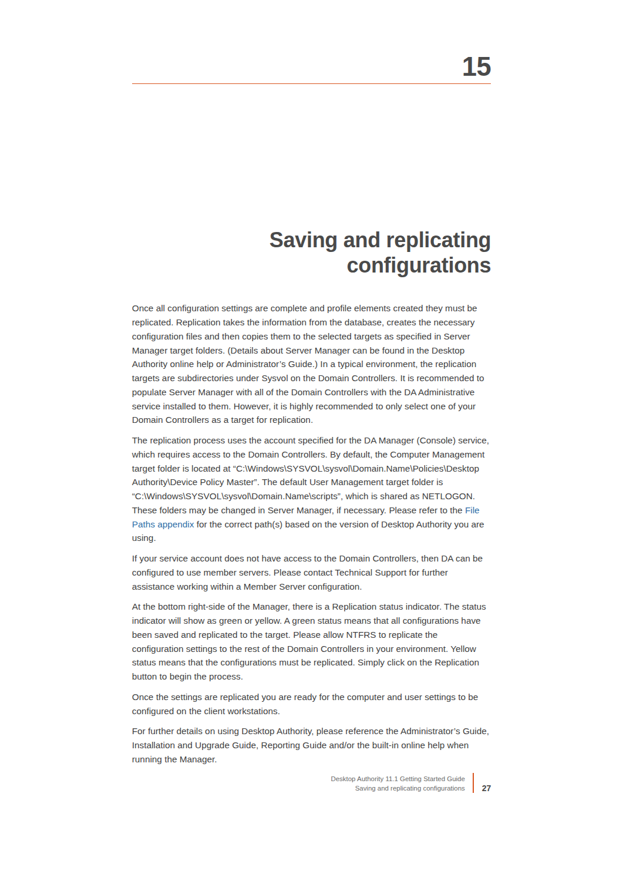15
Saving and replicating
configurations
Once all configuration settings are complete and profile elements created they must be replicated. Replication takes the information from the database, creates the necessary configuration files and then copies them to the selected targets as specified in Server Manager target folders. (Details about Server Manager can be found in the Desktop Authority online help or Administrator’s Guide.) In a typical environment, the replication targets are subdirectories under Sysvol on the Domain Controllers. It is recommended to populate Server Manager with all of the Domain Controllers with the DA Administrative service installed to them. However, it is highly recommended to only select one of your Domain Controllers as a target for replication.
The replication process uses the account specified for the DA Manager (Console) service, which requires access to the Domain Controllers. By default, the Computer Management target folder is located at “C:\Windows\SYSVOL\sysvol\Domain.Name\Policies\Desktop Authority\Device Policy Master”. The default User Management target folder is “C:\Windows\SYSVOL\sysvol\Domain.Name\scripts”, which is shared as NETLOGON. These folders may be changed in Server Manager, if necessary. Please refer to the File Paths appendix for the correct path(s) based on the version of Desktop Authority you are using.
If your service account does not have access to the Domain Controllers, then DA can be configured to use member servers. Please contact Technical Support for further assistance working within a Member Server configuration.
At the bottom right-side of the Manager, there is a Replication status indicator. The status indicator will show as green or yellow. A green status means that all configurations have been saved and replicated to the target. Please allow NTFRS to replicate the configuration settings to the rest of the Domain Controllers in your environment. Yellow status means that the configurations must be replicated. Simply click on the Replication button to begin the process.
Once the settings are replicated you are ready for the computer and user settings to be configured on the client workstations.
For further details on using Desktop Authority, please reference the Administrator’s Guide, Installation and Upgrade Guide, Reporting Guide and/or the built-in online help when running the Manager.
Desktop Authority 11.1 Getting Started Guide
Saving and replicating configurations
27